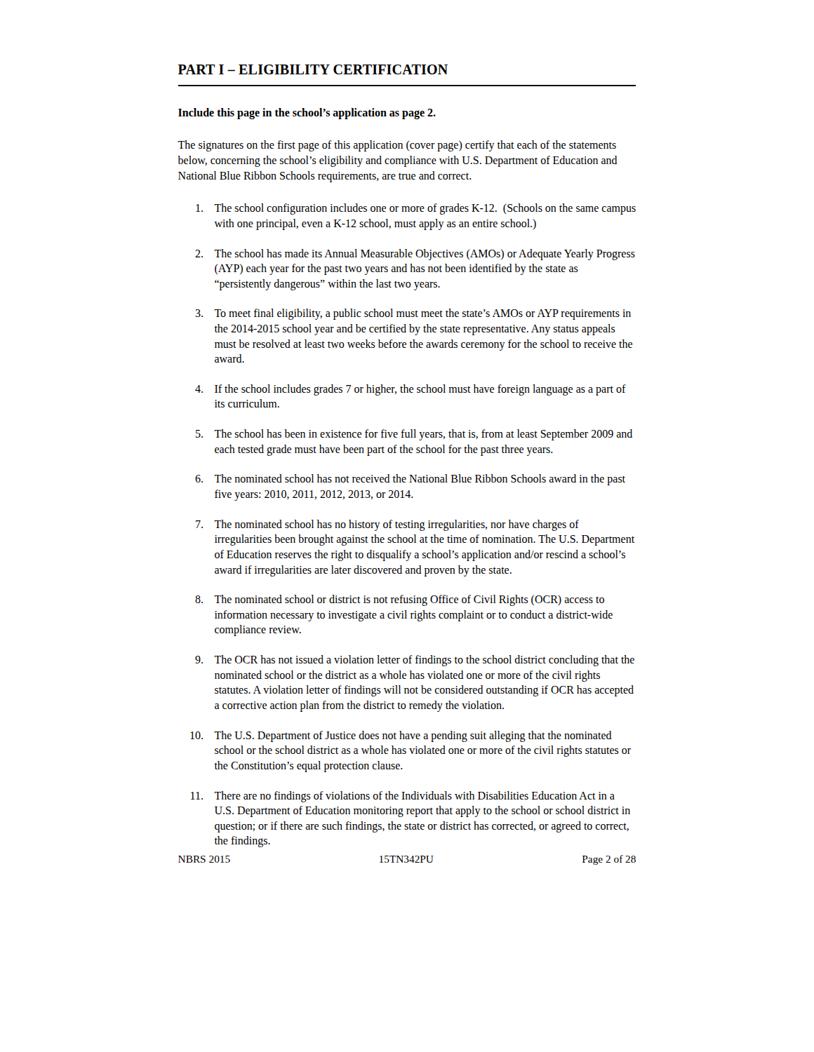PART I – ELIGIBILITY CERTIFICATION
Include this page in the school’s application as page 2.
The signatures on the first page of this application (cover page) certify that each of the statements below, concerning the school’s eligibility and compliance with U.S. Department of Education and National Blue Ribbon Schools requirements, are true and correct.
The school configuration includes one or more of grades K-12. (Schools on the same campus with one principal, even a K-12 school, must apply as an entire school.)
The school has made its Annual Measurable Objectives (AMOs) or Adequate Yearly Progress (AYP) each year for the past two years and has not been identified by the state as “persistently dangerous” within the last two years.
To meet final eligibility, a public school must meet the state’s AMOs or AYP requirements in the 2014-2015 school year and be certified by the state representative. Any status appeals must be resolved at least two weeks before the awards ceremony for the school to receive the award.
If the school includes grades 7 or higher, the school must have foreign language as a part of its curriculum.
The school has been in existence for five full years, that is, from at least September 2009 and each tested grade must have been part of the school for the past three years.
The nominated school has not received the National Blue Ribbon Schools award in the past five years: 2010, 2011, 2012, 2013, or 2014.
The nominated school has no history of testing irregularities, nor have charges of irregularities been brought against the school at the time of nomination. The U.S. Department of Education reserves the right to disqualify a school’s application and/or rescind a school’s award if irregularities are later discovered and proven by the state.
The nominated school or district is not refusing Office of Civil Rights (OCR) access to information necessary to investigate a civil rights complaint or to conduct a district-wide compliance review.
The OCR has not issued a violation letter of findings to the school district concluding that the nominated school or the district as a whole has violated one or more of the civil rights statutes. A violation letter of findings will not be considered outstanding if OCR has accepted a corrective action plan from the district to remedy the violation.
The U.S. Department of Justice does not have a pending suit alleging that the nominated school or the school district as a whole has violated one or more of the civil rights statutes or the Constitution’s equal protection clause.
There are no findings of violations of the Individuals with Disabilities Education Act in a U.S. Department of Education monitoring report that apply to the school or school district in question; or if there are such findings, the state or district has corrected, or agreed to correct, the findings.
NBRS 2015 15TN342PU Page 2 of 28